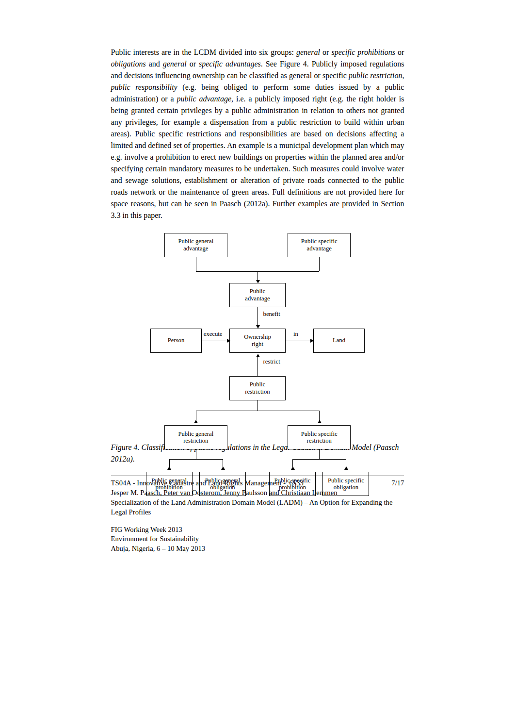Public interests are in the LCDM divided into six groups: general or specific prohibitions or obligations and general or specific advantages. See Figure 4. Publicly imposed regulations and decisions influencing ownership can be classified as general or specific public restriction, public responsibility (e.g. being obliged to perform some duties issued by a public administration) or a public advantage, i.e. a publicly imposed right (e.g. the right holder is being granted certain privileges by a public administration in relation to others not granted any privileges, for example a dispensation from a public restriction to build within urban areas). Public specific restrictions and responsibilities are based on decisions affecting a limited and defined set of properties. An example is a municipal development plan which may e.g. involve a prohibition to erect new buildings on properties within the planned area and/or specifying certain mandatory measures to be undertaken. Such measures could involve water and sewage solutions, establishment or alteration of private roads connected to the public roads network or the maintenance of green areas. Full definitions are not provided here for space reasons, but can be seen in Paasch (2012a). Further examples are provided in Section 3.3 in this paper.
Public general
advantage
Public specific
advantage
Public
advantage
benefit
Person
Ownership
right
Land
execute
in
restrict
Public
restriction
Public general
restriction
Public specific
restriction
Public general
prohibition
Public general
obligation
Public specific
prohibition
Public specific
obligation
Figure 4. Classification of public regulations in the Legal Cadastral Domain Model (Paasch 2012a).
7/17 TS04A - Innovative Cadastre and Land Rights Management - 6533
Jesper M. Paasch, Peter van Oosterom, Jenny Paulsson and Christiaan Lemmen
Specialization of the Land Administration Domain Model (LADM) – An Option for Expanding the Legal Profiles
FIG Working Week 2013
Environment for Sustainability
Abuja, Nigeria, 6 – 10 May 2013